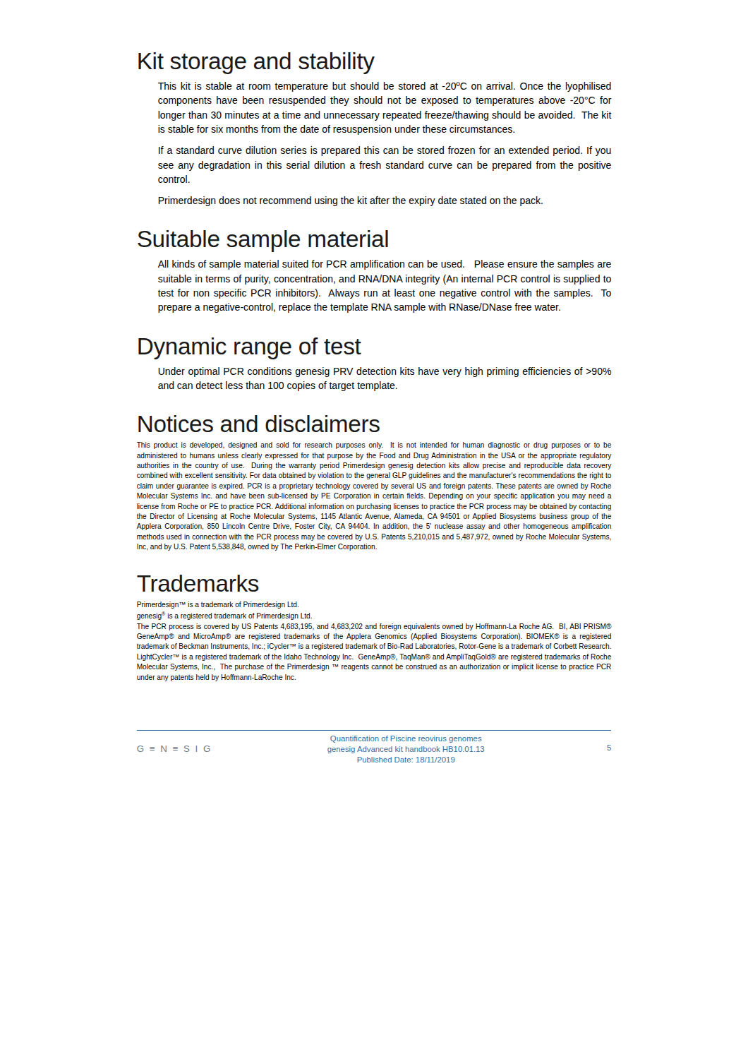Kit storage and stability
This kit is stable at room temperature but should be stored at -20ºC on arrival. Once the lyophilised components have been resuspended they should not be exposed to temperatures above -20°C for longer than 30 minutes at a time and unnecessary repeated freeze/thawing should be avoided. The kit is stable for six months from the date of resuspension under these circumstances.
If a standard curve dilution series is prepared this can be stored frozen for an extended period. If you see any degradation in this serial dilution a fresh standard curve can be prepared from the positive control.
Primerdesign does not recommend using the kit after the expiry date stated on the pack.
Suitable sample material
All kinds of sample material suited for PCR amplification can be used. Please ensure the samples are suitable in terms of purity, concentration, and RNA/DNA integrity (An internal PCR control is supplied to test for non specific PCR inhibitors). Always run at least one negative control with the samples. To prepare a negative-control, replace the template RNA sample with RNase/DNase free water.
Dynamic range of test
Under optimal PCR conditions genesig PRV detection kits have very high priming efficiencies of >90% and can detect less than 100 copies of target template.
Notices and disclaimers
This product is developed, designed and sold for research purposes only. It is not intended for human diagnostic or drug purposes or to be administered to humans unless clearly expressed for that purpose by the Food and Drug Administration in the USA or the appropriate regulatory authorities in the country of use. During the warranty period Primerdesign genesig detection kits allow precise and reproducible data recovery combined with excellent sensitivity. For data obtained by violation to the general GLP guidelines and the manufacturer's recommendations the right to claim under guarantee is expired. PCR is a proprietary technology covered by several US and foreign patents. These patents are owned by Roche Molecular Systems Inc. and have been sub-licensed by PE Corporation in certain fields. Depending on your specific application you may need a license from Roche or PE to practice PCR. Additional information on purchasing licenses to practice the PCR process may be obtained by contacting the Director of Licensing at Roche Molecular Systems, 1145 Atlantic Avenue, Alameda, CA 94501 or Applied Biosystems business group of the Applera Corporation, 850 Lincoln Centre Drive, Foster City, CA 94404. In addition, the 5' nuclease assay and other homogeneous amplification methods used in connection with the PCR process may be covered by U.S. Patents 5,210,015 and 5,487,972, owned by Roche Molecular Systems, Inc, and by U.S. Patent 5,538,848, owned by The Perkin-Elmer Corporation.
Trademarks
Primerdesign™ is a trademark of Primerdesign Ltd.
genesig® is a registered trademark of Primerdesign Ltd.
The PCR process is covered by US Patents 4,683,195, and 4,683,202 and foreign equivalents owned by Hoffmann-La Roche AG. BI, ABI PRISM® GeneAmp® and MicroAmp® are registered trademarks of the Applera Genomics (Applied Biosystems Corporation). BIOMEK® is a registered trademark of Beckman Instruments, Inc.; iCycler™ is a registered trademark of Bio-Rad Laboratories, Rotor-Gene is a trademark of Corbett Research. LightCycler™ is a registered trademark of the Idaho Technology Inc. GeneAmp®, TaqMan® and AmpliTaqGold® are registered trademarks of Roche Molecular Systems, Inc., The purchase of the Primerdesign ™ reagents cannot be construed as an authorization or implicit license to practice PCR under any patents held by Hoffmann-LaRoche Inc.
G ≡ N ≡ S I G
Quantification of Piscine reovirus genomes
genesig Advanced kit handbook HB10.01.13
Published Date: 18/11/2019
5